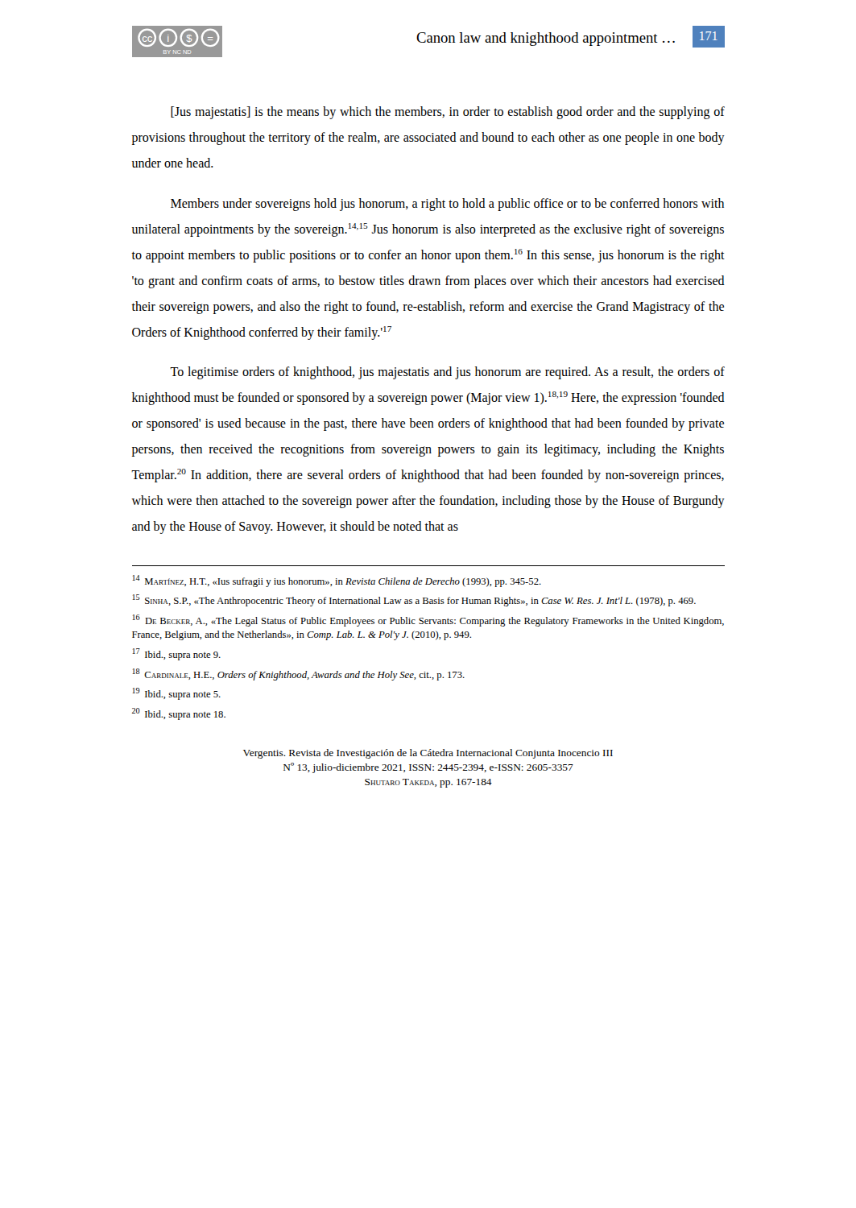Canon law and knighthood appointment … 171
[Jus majestatis] is the means by which the members, in order to establish good order and the supplying of provisions throughout the territory of the realm, are associated and bound to each other as one people in one body under one head.
Members under sovereigns hold jus honorum, a right to hold a public office or to be conferred honors with unilateral appointments by the sovereign.14,15 Jus honorum is also interpreted as the exclusive right of sovereigns to appoint members to public positions or to confer an honor upon them.16 In this sense, jus honorum is the right 'to grant and confirm coats of arms, to bestow titles drawn from places over which their ancestors had exercised their sovereign powers, and also the right to found, re-establish, reform and exercise the Grand Magistracy of the Orders of Knighthood conferred by their family.'17
To legitimise orders of knighthood, jus majestatis and jus honorum are required. As a result, the orders of knighthood must be founded or sponsored by a sovereign power (Major view 1).18,19 Here, the expression 'founded or sponsored' is used because in the past, there have been orders of knighthood that had been founded by private persons, then received the recognitions from sovereign powers to gain its legitimacy, including the Knights Templar.20 In addition, there are several orders of knighthood that had been founded by non-sovereign princes, which were then attached to the sovereign power after the foundation, including those by the House of Burgundy and by the House of Savoy. However, it should be noted that as
14 Martínez, H.T., «Ius sufragii y ius honorum», in Revista Chilena de Derecho (1993), pp. 345-52.
15 Sinha, S.P., «The Anthropocentric Theory of International Law as a Basis for Human Rights», in Case W. Res. J. Int'l L. (1978), p. 469.
16 De Becker, A., «The Legal Status of Public Employees or Public Servants: Comparing the Regulatory Frameworks in the United Kingdom, France, Belgium, and the Netherlands», in Comp. Lab. L. & Pol'y J. (2010), p. 949.
17 Ibid., supra note 9.
18 Cardinale, H.E., Orders of Knighthood, Awards and the Holy See, cit., p. 173.
19 Ibid., supra note 5.
20 Ibid., supra note 18.
Vergentis. Revista de Investigación de la Cátedra Internacional Conjunta Inocencio III
Nº 13, julio-diciembre 2021, ISSN: 2445-2394, e-ISSN: 2605-3357
Shutaro Takeda, pp. 167-184